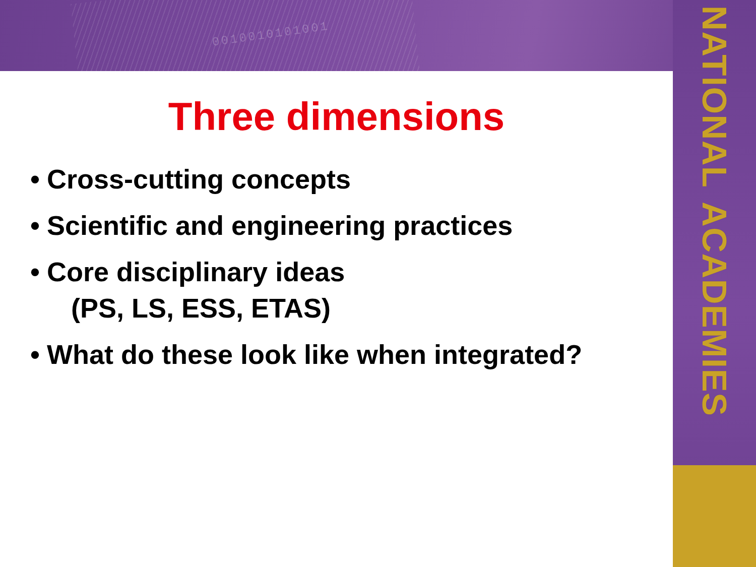NATIONAL ACADEMIES
Three dimensions
Cross-cutting concepts
Scientific and engineering practices
Core disciplinary ideas (PS, LS, ESS, ETAS)
What do these look like when integrated?